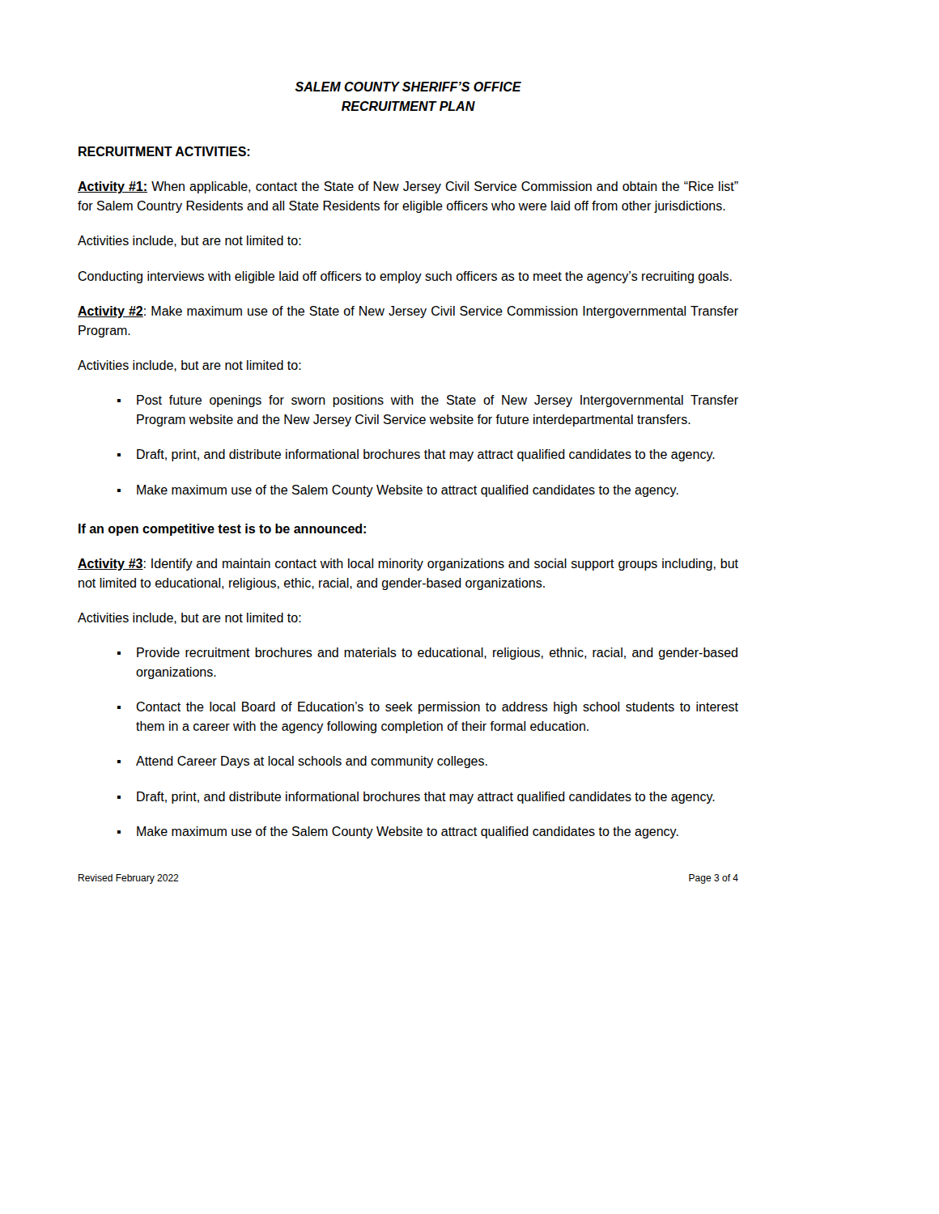SALEM COUNTY SHERIFF’S OFFICE RECRUITMENT PLAN
RECRUITMENT ACTIVITIES:
Activity #1: When applicable, contact the State of New Jersey Civil Service Commission and obtain the “Rice list” for Salem Country Residents and all State Residents for eligible officers who were laid off from other jurisdictions.
Activities include, but are not limited to:
Conducting interviews with eligible laid off officers to employ such officers as to meet the agency’s recruiting goals.
Activity #2: Make maximum use of the State of New Jersey Civil Service Commission Intergovernmental Transfer Program.
Activities include, but are not limited to:
Post future openings for sworn positions with the State of New Jersey Intergovernmental Transfer Program website and the New Jersey Civil Service website for future interdepartmental transfers.
Draft, print, and distribute informational brochures that may attract qualified candidates to the agency.
Make maximum use of the Salem County Website to attract qualified candidates to the agency.
If an open competitive test is to be announced:
Activity #3: Identify and maintain contact with local minority organizations and social support groups including, but not limited to educational, religious, ethic, racial, and gender-based organizations.
Activities include, but are not limited to:
Provide recruitment brochures and materials to educational, religious, ethnic, racial, and gender-based organizations.
Contact the local Board of Education’s to seek permission to address high school students to interest them in a career with the agency following completion of their formal education.
Attend Career Days at local schools and community colleges.
Draft, print, and distribute informational brochures that may attract qualified candidates to the agency.
Make maximum use of the Salem County Website to attract qualified candidates to the agency.
Revised February 2022 Page 3 of 4